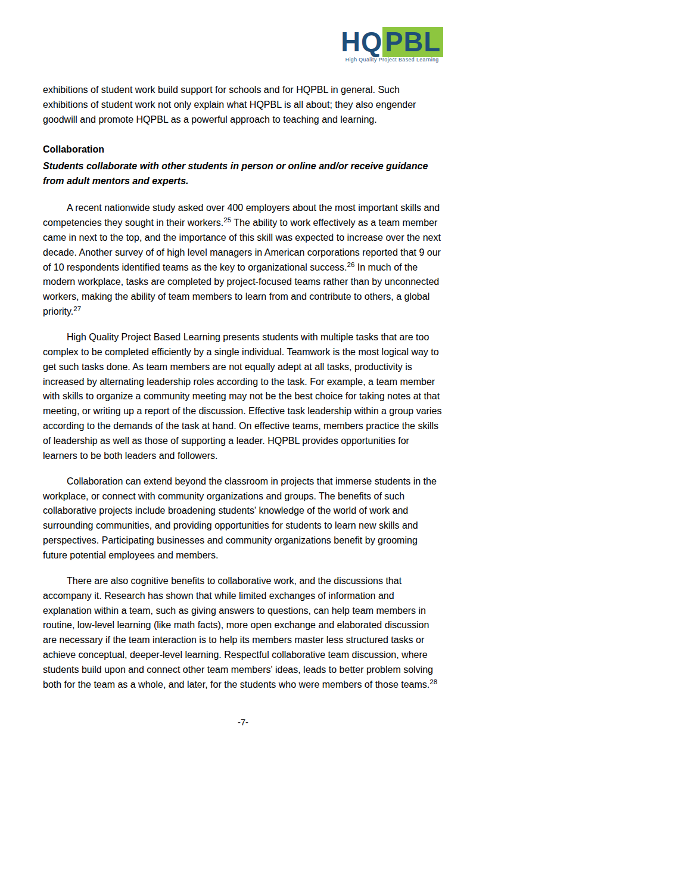HQ PBL
High Quality Project Based Learning
exhibitions of student work build support for schools and for HQPBL in general. Such exhibitions of student work not only explain what HQPBL is all about; they also engender goodwill and promote HQPBL as a powerful approach to teaching and learning.
Collaboration
Students collaborate with other students in person or online and/or receive guidance from adult mentors and experts.
A recent nationwide study asked over 400 employers about the most important skills and competencies they sought in their workers.25 The ability to work effectively as a team member came in next to the top, and the importance of this skill was expected to increase over the next decade. Another survey of of high level managers in American corporations reported that 9 our of 10 respondents identified teams as the key to organizational success.26 In much of the modern workplace, tasks are completed by project-focused teams rather than by unconnected workers, making the ability of team members to learn from and contribute to others, a global priority.27
High Quality Project Based Learning presents students with multiple tasks that are too complex to be completed efficiently by a single individual. Teamwork is the most logical way to get such tasks done. As team members are not equally adept at all tasks, productivity is increased by alternating leadership roles according to the task. For example, a team member with skills to organize a community meeting may not be the best choice for taking notes at that meeting, or writing up a report of the discussion. Effective task leadership within a group varies according to the demands of the task at hand. On effective teams, members practice the skills of leadership as well as those of supporting a leader. HQPBL provides opportunities for learners to be both leaders and followers.
Collaboration can extend beyond the classroom in projects that immerse students in the workplace, or connect with community organizations and groups. The benefits of such collaborative projects include broadening students' knowledge of the world of work and surrounding communities, and providing opportunities for students to learn new skills and perspectives. Participating businesses and community organizations benefit by grooming future potential employees and members.
There are also cognitive benefits to collaborative work, and the discussions that accompany it. Research has shown that while limited exchanges of information and explanation within a team, such as giving answers to questions, can help team members in routine, low-level learning (like math facts), more open exchange and elaborated discussion are necessary if the team interaction is to help its members master less structured tasks or achieve conceptual, deeper-level learning. Respectful collaborative team discussion, where students build upon and connect other team members' ideas, leads to better problem solving both for the team as a whole, and later, for the students who were members of those teams.28
-7-